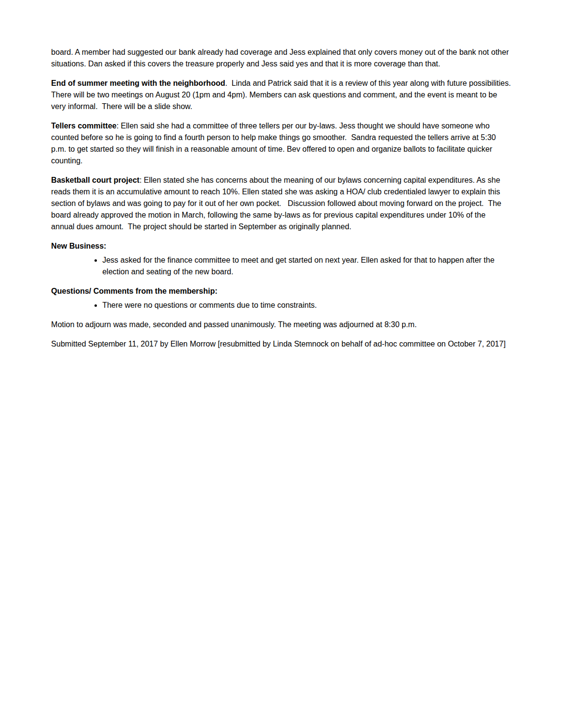board. A member had suggested our bank already had coverage and Jess explained that only covers money out of the bank not other situations. Dan asked if this covers the treasure properly and Jess said yes and that it is more coverage than that.
End of summer meeting with the neighborhood. Linda and Patrick said that it is a review of this year along with future possibilities. There will be two meetings on August 20 (1pm and 4pm). Members can ask questions and comment, and the event is meant to be very informal. There will be a slide show.
Tellers committee: Ellen said she had a committee of three tellers per our by-laws. Jess thought we should have someone who counted before so he is going to find a fourth person to help make things go smoother. Sandra requested the tellers arrive at 5:30 p.m. to get started so they will finish in a reasonable amount of time. Bev offered to open and organize ballots to facilitate quicker counting.
Basketball court project: Ellen stated she has concerns about the meaning of our bylaws concerning capital expenditures. As she reads them it is an accumulative amount to reach 10%. Ellen stated she was asking a HOA/ club credentialed lawyer to explain this section of bylaws and was going to pay for it out of her own pocket. Discussion followed about moving forward on the project. The board already approved the motion in March, following the same by-laws as for previous capital expenditures under 10% of the annual dues amount. The project should be started in September as originally planned.
New Business:
Jess asked for the finance committee to meet and get started on next year. Ellen asked for that to happen after the election and seating of the new board.
Questions/ Comments from the membership:
There were no questions or comments due to time constraints.
Motion to adjourn was made, seconded and passed unanimously. The meeting was adjourned at 8:30 p.m.
Submitted September 11, 2017 by Ellen Morrow [resubmitted by Linda Stemnock on behalf of ad-hoc committee on October 7, 2017]